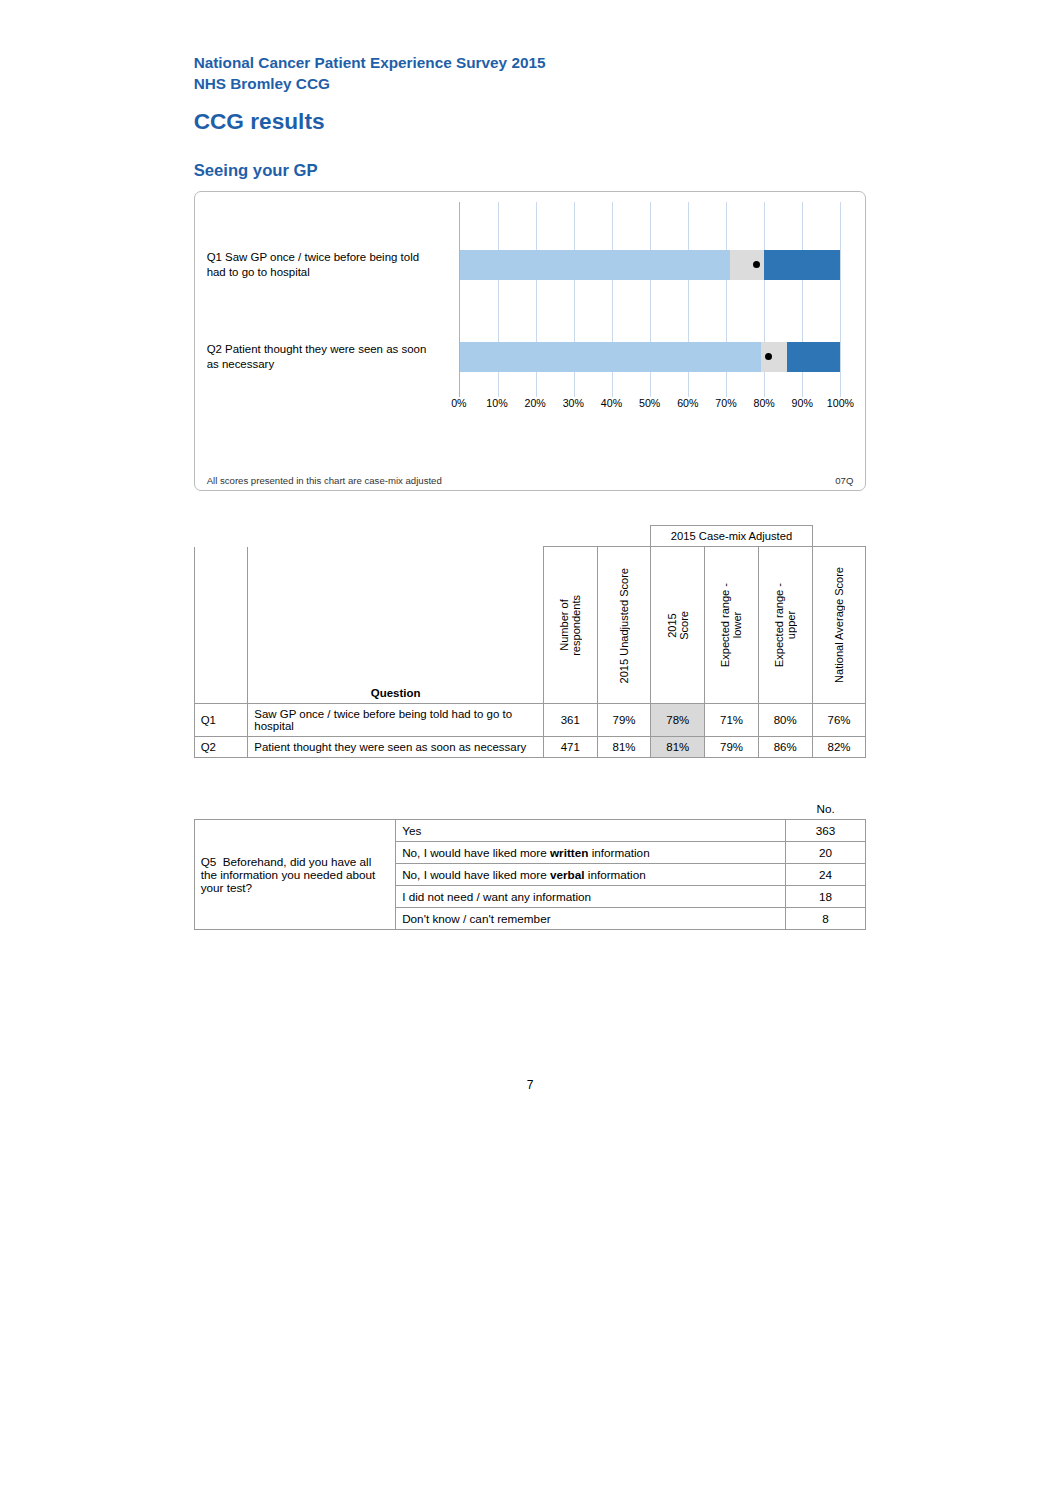National Cancer Patient Experience Survey 2015
NHS Bromley CCG
CCG results
Seeing your GP
Q1 Saw GP once / twice before being told
had to go to hospital
Q2 Patient thought they were seen as soon
as necessary
0% 10% 20% 30% 40% 50% 60% 70% 80% 90% 100%
All scores presented in this chart are case-mix adjusted
07Q
| | | | | 2015 Case-mix Adjusted | |
| --- | --- | --- | --- | --- | --- |
| | Question | Number of respondents | 2015 Unadjusted Score | 2015 Score | Expected range - lower | Expected range - upper | National Average Score |
| Q1 | Saw GP once / twice before being told had to go to hospital | 361 | 79% | 78% | 71% | 80% | 76% |
| Q2 | Patient thought they were seen as soon as necessary | 471 | 81% | 81% | 79% | 86% | 82% |
| | | No. |
| Q5 Beforehand, did you have all the information you needed about your test? | Yes | 363 |
| No, I would have liked more written information | 20 |
| No, I would have liked more verbal information | 24 |
| I did not need / want any information | 18 |
| Don't know / can't remember | 8 |
7